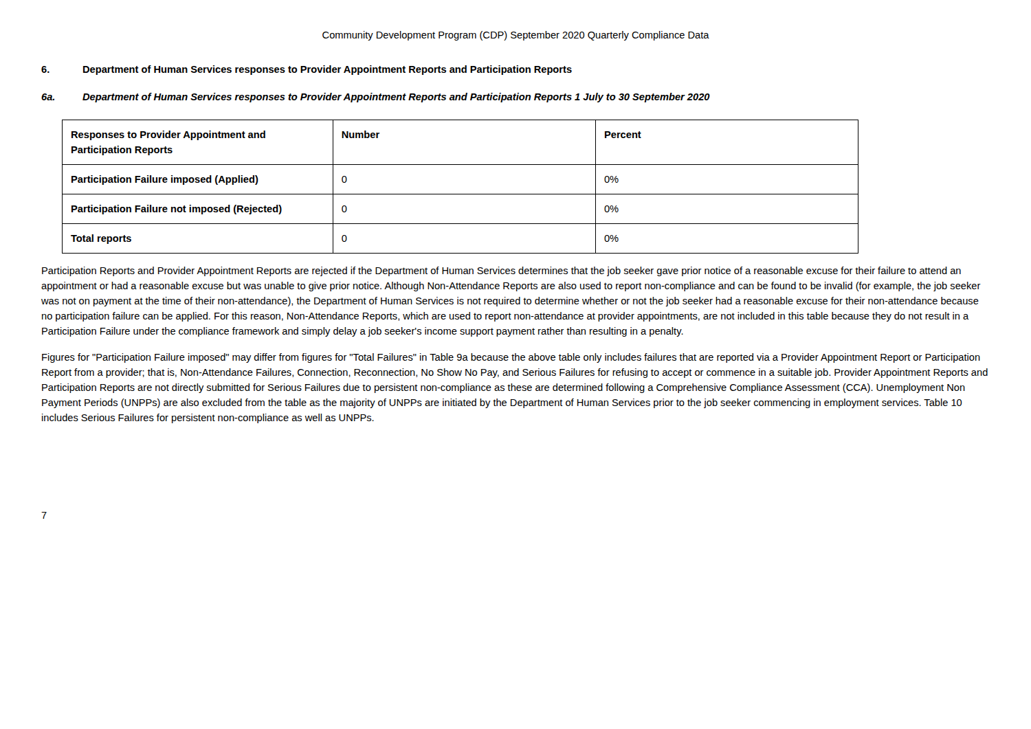Community Development Program (CDP) September 2020 Quarterly Compliance Data
6. Department of Human Services responses to Provider Appointment Reports and Participation Reports
6a. Department of Human Services responses to Provider Appointment Reports and Participation Reports 1 July to 30 September 2020
| Responses to Provider Appointment and Participation Reports | Number | Percent |
| --- | --- | --- |
| Participation Failure imposed (Applied) | 0 | 0% |
| Participation Failure not imposed (Rejected) | 0 | 0% |
| Total reports | 0 | 0% |
Participation Reports and Provider Appointment Reports are rejected if the Department of Human Services determines that the job seeker gave prior notice of a reasonable excuse for their failure to attend an appointment or had a reasonable excuse but was unable to give prior notice. Although Non-Attendance Reports are also used to report non-compliance and can be found to be invalid (for example, the job seeker was not on payment at the time of their non-attendance), the Department of Human Services is not required to determine whether or not the job seeker had a reasonable excuse for their non-attendance because no participation failure can be applied. For this reason, Non-Attendance Reports, which are used to report non-attendance at provider appointments, are not included in this table because they do not result in a Participation Failure under the compliance framework and simply delay a job seeker's income support payment rather than resulting in a penalty.
Figures for "Participation Failure imposed" may differ from figures for "Total Failures" in Table 9a because the above table only includes failures that are reported via a Provider Appointment Report or Participation Report from a provider; that is, Non-Attendance Failures, Connection, Reconnection, No Show No Pay, and Serious Failures for refusing to accept or commence in a suitable job. Provider Appointment Reports and Participation Reports are not directly submitted for Serious Failures due to persistent non-compliance as these are determined following a Comprehensive Compliance Assessment (CCA). Unemployment Non Payment Periods (UNPPs) are also excluded from the table as the majority of UNPPs are initiated by the Department of Human Services prior to the job seeker commencing in employment services. Table 10 includes Serious Failures for persistent non-compliance as well as UNPPs.
7